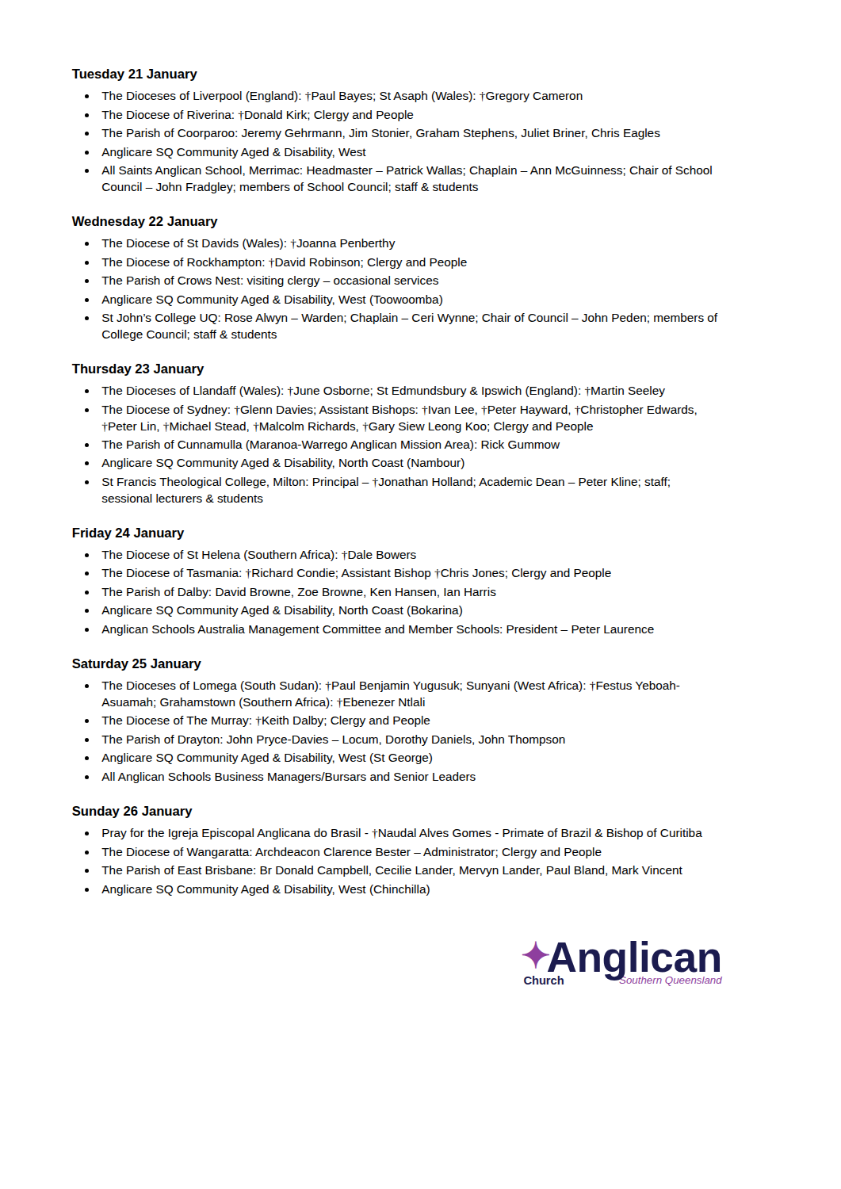Tuesday 21 January
The Dioceses of Liverpool (England): †Paul Bayes; St Asaph (Wales): †Gregory Cameron
The Diocese of Riverina: †Donald Kirk; Clergy and People
The Parish of Coorparoo: Jeremy Gehrmann, Jim Stonier, Graham Stephens, Juliet Briner, Chris Eagles
Anglicare SQ Community Aged & Disability, West
All Saints Anglican School, Merrimac: Headmaster – Patrick Wallas; Chaplain – Ann McGuinness; Chair of School Council – John Fradgley; members of School Council; staff & students
Wednesday 22 January
The Diocese of St Davids (Wales): †Joanna Penberthy
The Diocese of Rockhampton: †David Robinson; Clergy and People
The Parish of Crows Nest: visiting clergy – occasional services
Anglicare SQ Community Aged & Disability, West (Toowoomba)
St John’s College UQ: Rose Alwyn – Warden; Chaplain – Ceri Wynne; Chair of Council – John Peden; members of College Council; staff & students
Thursday 23 January
The Dioceses of Llandaff (Wales): †June Osborne; St Edmundsbury & Ipswich (England): †Martin Seeley
The Diocese of Sydney: †Glenn Davies; Assistant Bishops: †Ivan Lee, †Peter Hayward, †Christopher Edwards, †Peter Lin, †Michael Stead, †Malcolm Richards, †Gary Siew Leong Koo; Clergy and People
The Parish of Cunnamulla (Maranoa-Warrego Anglican Mission Area): Rick Gummow
Anglicare SQ Community Aged & Disability, North Coast (Nambour)
St Francis Theological College, Milton: Principal – †Jonathan Holland; Academic Dean – Peter Kline; staff; sessional lecturers & students
Friday 24 January
The Diocese of St Helena (Southern Africa): †Dale Bowers
The Diocese of Tasmania: †Richard Condie; Assistant Bishop †Chris Jones; Clergy and People
The Parish of Dalby: David Browne, Zoe Browne, Ken Hansen, Ian Harris
Anglicare SQ Community Aged & Disability, North Coast (Bokarina)
Anglican Schools Australia Management Committee and Member Schools: President – Peter Laurence
Saturday 25 January
The Dioceses of Lomega (South Sudan): †Paul Benjamin Yugusuk; Sunyani (West Africa): †Festus Yeboah-Asuamah; Grahamstown (Southern Africa): †Ebenezer Ntlali
The Diocese of The Murray: †Keith Dalby; Clergy and People
The Parish of Drayton: John Pryce-Davies – Locum, Dorothy Daniels, John Thompson
Anglicare SQ Community Aged & Disability, West (St George)
All Anglican Schools Business Managers/Bursars and Senior Leaders
Sunday 26 January
Pray for the Igreja Episcopal Anglicana do Brasil - †Naudal Alves Gomes - Primate of Brazil & Bishop of Curitiba
The Diocese of Wangaratta: Archdeacon Clarence Bester – Administrator; Clergy and People
The Parish of East Brisbane: Br Donald Campbell, Cecilie Lander, Mervyn Lander, Paul Bland, Mark Vincent
Anglicare SQ Community Aged & Disability, West (Chinchilla)
✦Anglican
ChurchSouthern Queensland